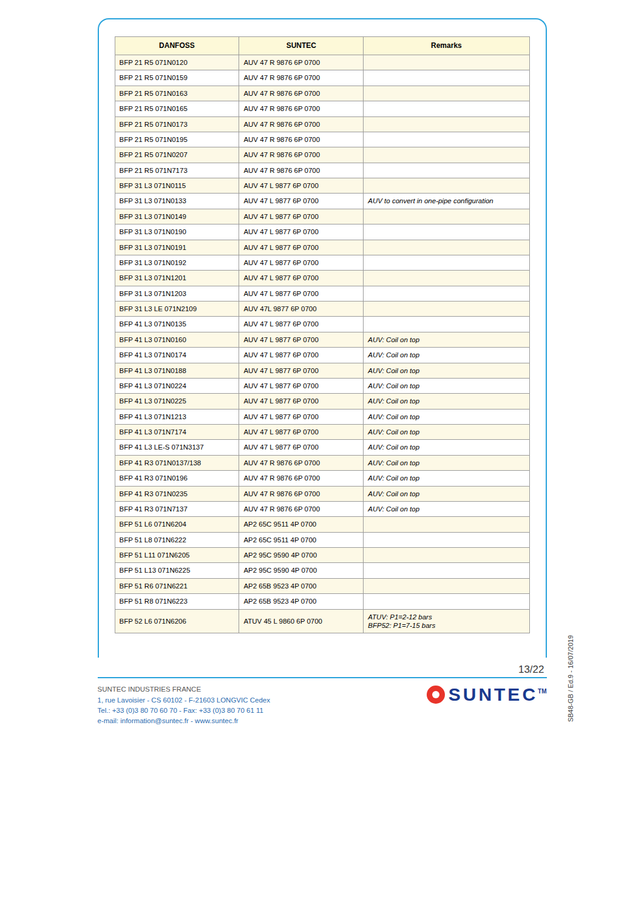SB48-GB / Ed.9 - 16/07/2019
| DANFOSS | SUNTEC | Remarks |
| --- | --- | --- |
| BFP 21 R5 071N0120 | AUV 47 R 9876 6P 0700 | |
| BFP 21 R5 071N0159 | AUV 47 R 9876 6P 0700 | |
| BFP 21 R5 071N0163 | AUV 47 R 9876 6P 0700 | |
| BFP 21 R5 071N0165 | AUV 47 R 9876 6P 0700 | |
| BFP 21 R5 071N0173 | AUV 47 R 9876 6P 0700 | |
| BFP 21 R5 071N0195 | AUV 47 R 9876 6P 0700 | |
| BFP 21 R5 071N0207 | AUV 47 R 9876 6P 0700 | |
| BFP 21 R5 071N7173 | AUV 47 R 9876 6P 0700 | |
| BFP 31 L3 071N0115 | AUV 47 L 9877 6P 0700 | |
| BFP 31 L3 071N0133 | AUV 47 L 9877 6P 0700 | AUV to convert in one-pipe configuration |
| BFP 31 L3 071N0149 | AUV 47 L 9877 6P 0700 | |
| BFP 31 L3 071N0190 | AUV 47 L 9877 6P 0700 | |
| BFP 31 L3 071N0191 | AUV 47 L 9877 6P 0700 | |
| BFP 31 L3 071N0192 | AUV 47 L 9877 6P 0700 | |
| BFP 31 L3 071N1201 | AUV 47 L 9877 6P 0700 | |
| BFP 31 L3 071N1203 | AUV 47 L 9877 6P 0700 | |
| BFP 31 L3 LE 071N2109 | AUV 47L 9877 6P 0700 | |
| BFP 41 L3 071N0135 | AUV 47 L 9877 6P 0700 | |
| BFP 41 L3 071N0160 | AUV 47 L 9877 6P 0700 | AUV: Coil on top |
| BFP 41 L3 071N0174 | AUV 47 L 9877 6P 0700 | AUV: Coil on top |
| BFP 41 L3 071N0188 | AUV 47 L 9877 6P 0700 | AUV: Coil on top |
| BFP 41 L3 071N0224 | AUV 47 L 9877 6P 0700 | AUV: Coil on top |
| BFP 41 L3 071N0225 | AUV 47 L 9877 6P 0700 | AUV: Coil on top |
| BFP 41 L3 071N1213 | AUV 47 L 9877 6P 0700 | AUV: Coil on top |
| BFP 41 L3 071N7174 | AUV 47 L 9877 6P 0700 | AUV: Coil on top |
| BFP 41 L3 LE-S 071N3137 | AUV 47 L 9877 6P 0700 | AUV: Coil on top |
| BFP 41 R3 071N0137/138 | AUV 47 R 9876 6P 0700 | AUV: Coil on top |
| BFP 41 R3 071N0196 | AUV 47 R 9876 6P 0700 | AUV: Coil on top |
| BFP 41 R3 071N0235 | AUV 47 R 9876 6P 0700 | AUV: Coil on top |
| BFP 41 R3 071N7137 | AUV 47 R 9876 6P 0700 | AUV: Coil on top |
| BFP 51 L6 071N6204 | AP2 65C 9511 4P 0700 | |
| BFP 51 L8 071N6222 | AP2 65C 9511 4P 0700 | |
| BFP 51 L11 071N6205 | AP2 95C 9590 4P 0700 | |
| BFP 51 L13 071N6225 | AP2 95C 9590 4P 0700 | |
| BFP 51 R6 071N6221 | AP2 65B 9523 4P 0700 | |
| BFP 51 R8 071N6223 | AP2 65B 9523 4P 0700 | |
| BFP 52 L6 071N6206 | ATUV 45 L 9860 6P 0700 | ATUV: P1=2-12 bars BFP52: P1=7-15 bars |
13/22
SUNTEC INDUSTRIES FRANCE
1, rue Lavoisier - CS 60102 - F-21603 LONGVIC Cedex
Tel.: +33 (0)3 80 70 60 70 - Fax: +33 (0)3 80 70 61 11
e-mail: information@suntec.fr - www.suntec.fr
SUNTEC TM